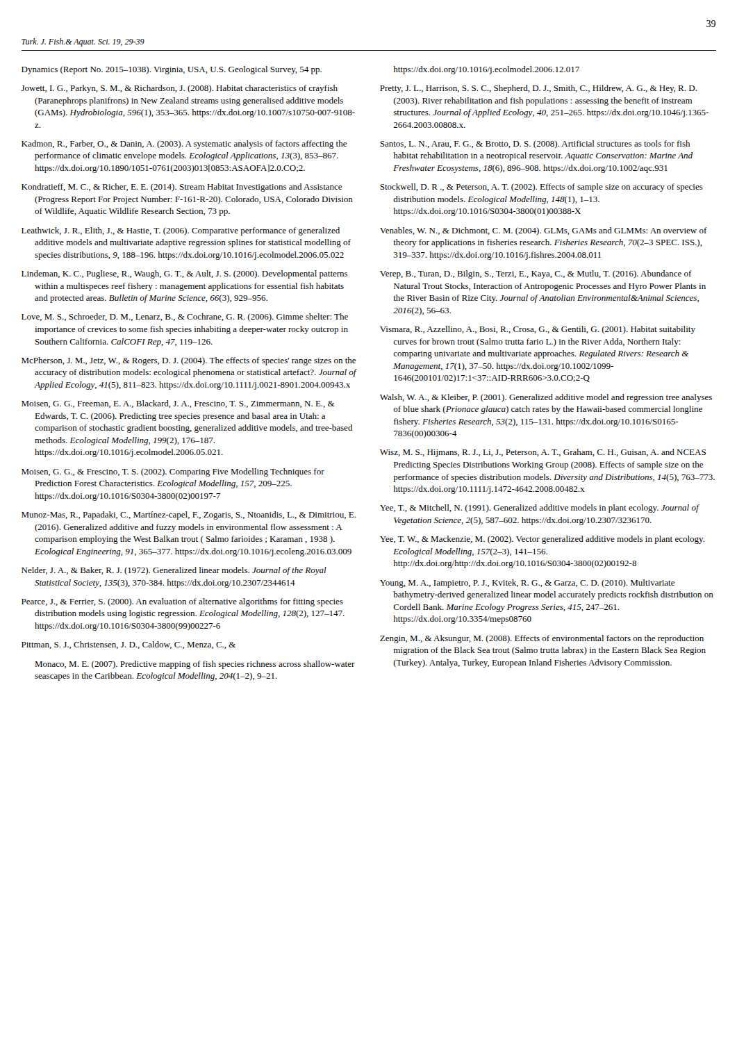39
Turk. J. Fish.& Aquat. Sci. 19, 29-39
Dynamics (Report No. 2015–1038). Virginia, USA, U.S. Geological Survey, 54 pp.
Jowett, I. G., Parkyn, S. M., & Richardson, J. (2008). Habitat characteristics of crayfish (Paranephrops planifrons) in New Zealand streams using generalised additive models (GAMs). Hydrobiologia, 596(1), 353–365. https://dx.doi.org/10.1007/s10750-007-9108-z.
Kadmon, R., Farber, O., & Danin, A. (2003). A systematic analysis of factors affecting the performance of climatic envelope models. Ecological Applications, 13(3), 853–867. https://dx.doi.org/10.1890/1051-0761(2003)013[0853:ASAOFA]2.0.CO;2.
Kondratieff, M. C., & Richer, E. E. (2014). Stream Habitat Investigations and Assistance (Progress Report For Project Number: F-161-R-20). Colorado, USA, Colorado Division of Wildlife, Aquatic Wildlife Research Section, 73 pp.
Leathwick, J. R., Elith, J., & Hastie, T. (2006). Comparative performance of generalized additive models and multivariate adaptive regression splines for statistical modelling of species distributions, 9, 188–196. https://dx.doi.org/10.1016/j.ecolmodel.2006.05.022
Lindeman, K. C., Pugliese, R., Waugh, G. T., & Ault, J. S. (2000). Developmental patterns within a multispeces reef fishery : management applications for essential fish habitats and protected areas. Bulletin of Marine Science, 66(3), 929–956.
Love, M. S., Schroeder, D. M., Lenarz, B., & Cochrane, G. R. (2006). Gimme shelter: The importance of crevices to some fish species inhabiting a deeper-water rocky outcrop in Southern California. CalCOFI Rep, 47, 119–126.
McPherson, J. M., Jetz, W., & Rogers, D. J. (2004). The effects of species' range sizes on the accuracy of distribution models: ecological phenomena or statistical artefact?. Journal of Applied Ecology, 41(5), 811–823. https://dx.doi.org/10.1111/j.0021-8901.2004.00943.x
Moisen, G. G., Freeman, E. A., Blackard, J. A., Frescino, T. S., Zimmermann, N. E., & Edwards, T. C. (2006). Predicting tree species presence and basal area in Utah: a comparison of stochastic gradient boosting, generalized additive models, and tree-based methods. Ecological Modelling, 199(2), 176–187. https://dx.doi.org/10.1016/j.ecolmodel.2006.05.021.
Moisen, G. G., & Frescino, T. S. (2002). Comparing Five Modelling Techniques for Prediction Forest Characteristics. Ecological Modelling, 157, 209–225. https://dx.doi.org/10.1016/S0304-3800(02)00197-7
Munoz-Mas, R., Papadaki, C., Martínez-capel, F., Zogaris, S., Ntoanidis, L., & Dimitriou, E. (2016). Generalized additive and fuzzy models in environmental flow assessment : A comparison employing the West Balkan trout ( Salmo farioides ; Karaman , 1938 ). Ecological Engineering, 91, 365–377. https://dx.doi.org/10.1016/j.ecoleng.2016.03.009
Nelder, J. A., & Baker, R. J. (1972). Generalized linear models. Journal of the Royal Statistical Society, 135(3), 370-384. https://dx.doi.org/10.2307/2344614
Pearce, J., & Ferrier, S. (2000). An evaluation of alternative algorithms for fitting species distribution models using logistic regression. Ecological Modelling, 128(2), 127–147. https://dx.doi.org/10.1016/S0304-3800(99)00227-6
Pittman, S. J., Christensen, J. D., Caldow, C., Menza, C., &
Monaco, M. E. (2007). Predictive mapping of fish species richness across shallow-water seascapes in the Caribbean. Ecological Modelling, 204(1–2), 9–21. https://dx.doi.org/10.1016/j.ecolmodel.2006.12.017
Pretty, J. L., Harrison, S. S. C., Shepherd, D. J., Smith, C., Hildrew, A. G., & Hey, R. D. (2003). River rehabilitation and fish populations : assessing the benefit of instream structures. Journal of Applied Ecology, 40, 251–265. https://dx.doi.org/10.1046/j.1365-2664.2003.00808.x.
Santos, L. N., Arau, F. G., & Brotto, D. S. (2008). Artificial structures as tools for fish habitat rehabilitation in a neotropical reservoir. Aquatic Conservation: Marine And Freshwater Ecosystems, 18(6), 896–908. https://dx.doi.org/10.1002/aqc.931
Stockwell, D. R ., & Peterson, A. T. (2002). Effects of sample size on accuracy of species distribution models. Ecological Modelling, 148(1), 1–13. https://dx.doi.org/10.1016/S0304-3800(01)00388-X
Venables, W. N., & Dichmont, C. M. (2004). GLMs, GAMs and GLMMs: An overview of theory for applications in fisheries research. Fisheries Research, 70(2–3 SPEC. ISS.), 319–337. https://dx.doi.org/10.1016/j.fishres.2004.08.011
Verep, B., Turan, D., Bilgin, S., Terzi, E., Kaya, C., & Mutlu, T. (2016). Abundance of Natural Trout Stocks, Interaction of Antropogenic Processes and Hyro Power Plants in the River Basin of Rize City. Journal of Anatolian Environmental&Animal Sciences, 2016(2), 56–63.
Vismara, R., Azzellino, A., Bosi, R., Crosa, G., & Gentili, G. (2001). Habitat suitability curves for brown trout (Salmo trutta fario L.) in the River Adda, Northern Italy: comparing univariate and multivariate approaches. Regulated Rivers: Research & Management, 17(1), 37–50. https://dx.doi.org/10.1002/1099-1646(200101/02)17:1<37::AID-RRR606>3.0.CO;2-Q
Walsh, W. A., & Kleiber, P. (2001). Generalized additive model and regression tree analyses of blue shark (Prionace glauca) catch rates by the Hawaii-based commercial longline fishery. Fisheries Research, 53(2), 115–131. https://dx.doi.org/10.1016/S0165-7836(00)00306-4
Wisz, M. S., Hijmans, R. J., Li, J., Peterson, A. T., Graham, C. H., Guisan, A. and NCEAS Predicting Species Distributions Working Group (2008). Effects of sample size on the performance of species distribution models. Diversity and Distributions, 14(5), 763–773. https://dx.doi.org/10.1111/j.1472-4642.2008.00482.x
Yee, T., & Mitchell, N. (1991). Generalized additive models in plant ecology. Journal of Vegetation Science, 2(5), 587–602. https://dx.doi.org/10.2307/3236170.
Yee, T. W., & Mackenzie, M. (2002). Vector generalized additive models in plant ecology. Ecological Modelling, 157(2–3), 141–156. http://dx.doi.org/http://dx.doi.org/10.1016/S0304-3800(02)00192-8
Young, M. A., Iampietro, P. J., Kvitek, R. G., & Garza, C. D. (2010). Multivariate bathymetry-derived generalized linear model accurately predicts rockfish distribution on Cordell Bank. Marine Ecology Progress Series, 415, 247–261. https://dx.doi.org/10.3354/meps08760
Zengin, M., & Aksungur, M. (2008). Effects of environmental factors on the reproduction migration of the Black Sea trout (Salmo trutta labrax) in the Eastern Black Sea Region (Turkey). Antalya, Turkey, European Inland Fisheries Advisory Commission.